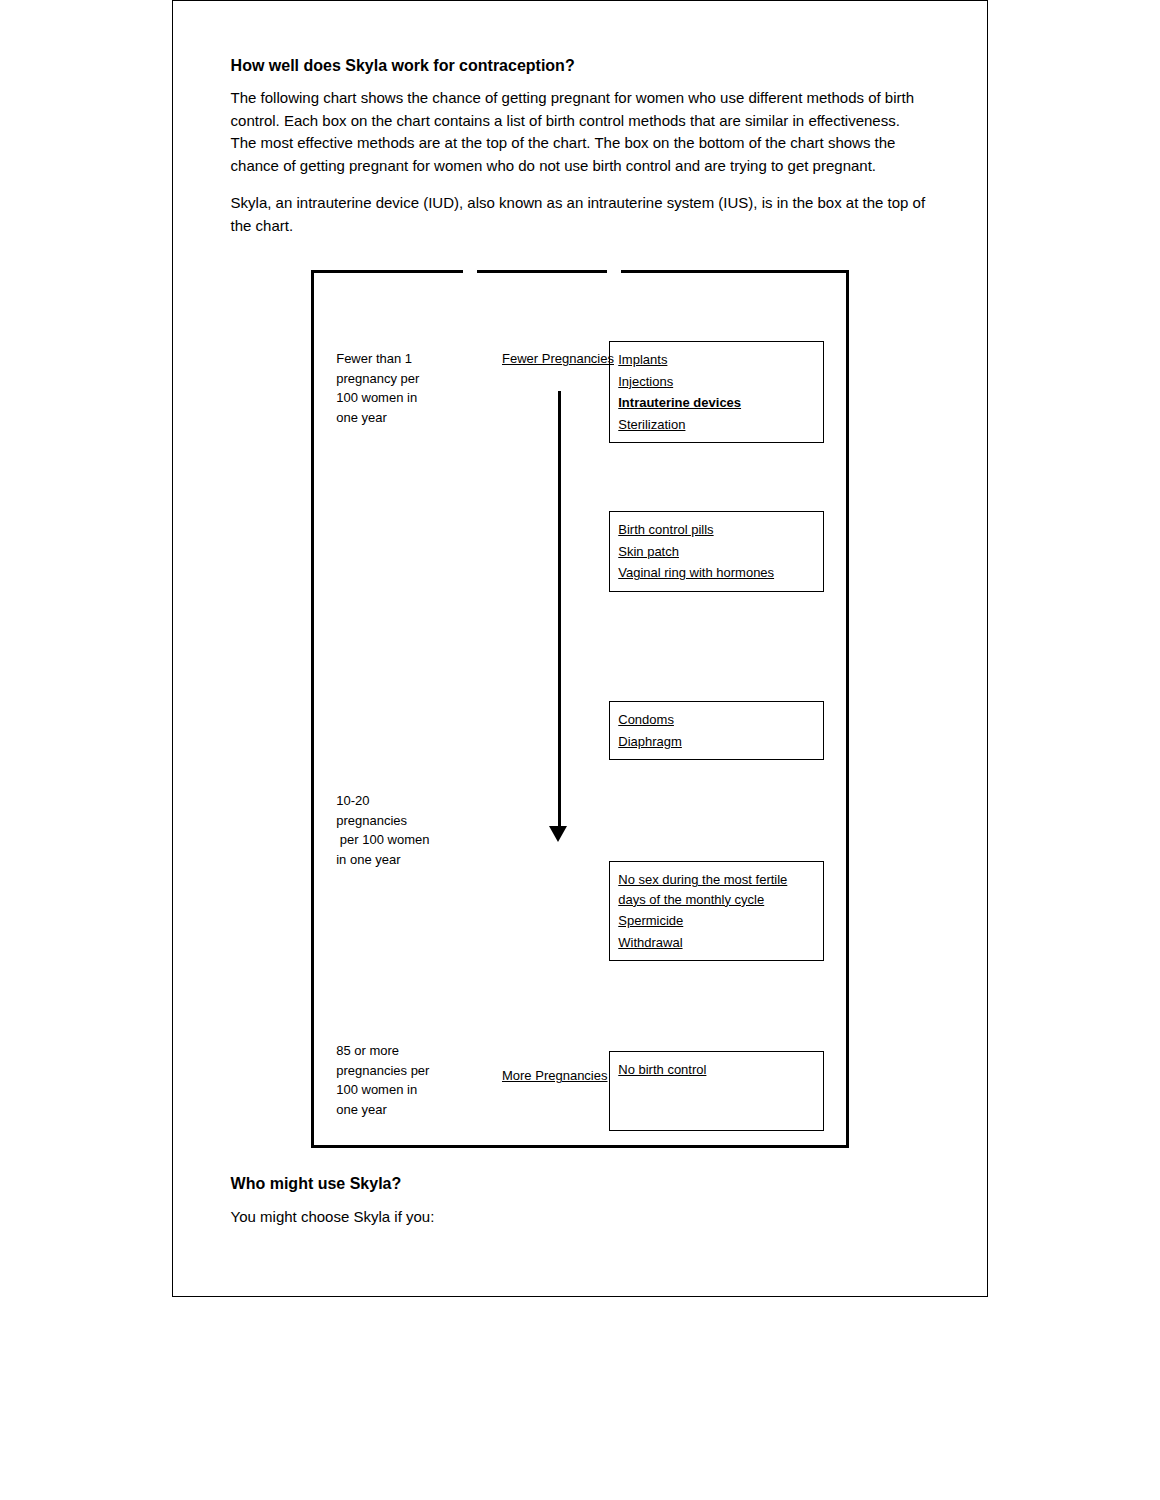How well does Skyla work for contraception?
The following chart shows the chance of getting pregnant for women who use different methods of birth control. Each box on the chart contains a list of birth control methods that are similar in effectiveness. The most effective methods are at the top of the chart. The box on the bottom of the chart shows the chance of getting pregnant for women who do not use birth control and are trying to get pregnant.
Skyla, an intrauterine device (IUD), also known as an intrauterine system (IUS), is in the box at the top of the chart.
Fewer than 1
pregnancy per
100 women in
one year
10-20
pregnancies
per 100 women
in one year
85 or more
pregnancies per
100 women in
one year
Fewer Pregnancies
More Pregnancies
Implants
Injections
Intrauterine devices
Sterilization
Birth control pills
Skin patch
Vaginal ring with hormones
Condoms
Diaphragm
No sex during the most fertile days of the monthly cycle
Spermicide
Withdrawal
No birth control
Who might use Skyla?
You might choose Skyla if you: